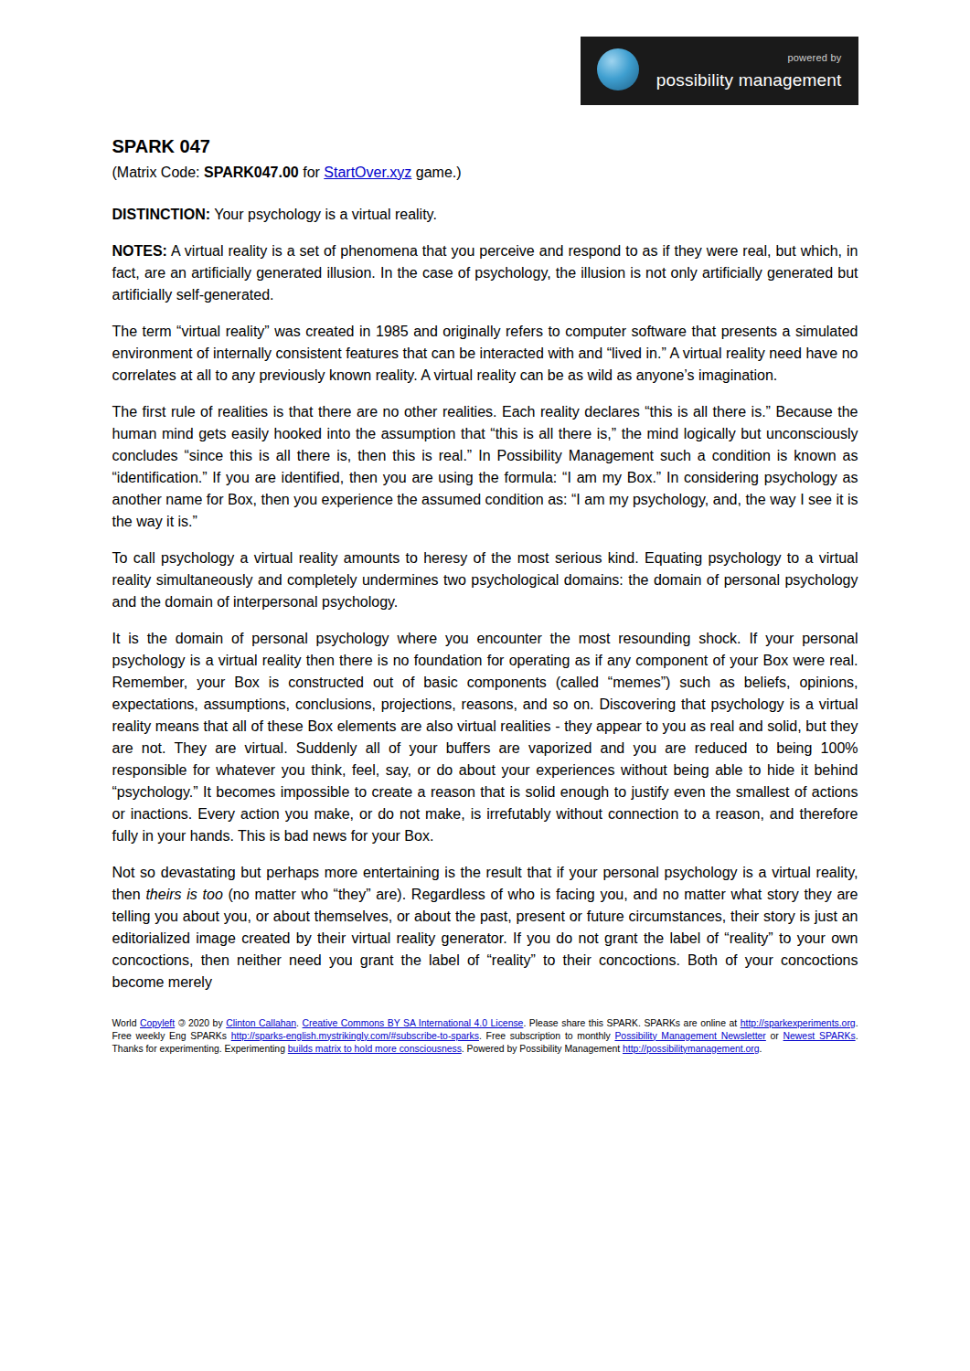powered by
possibility management
SPARK 047
(Matrix Code: SPARK047.00 for StartOver.xyz game.)
DISTINCTION: Your psychology is a virtual reality.
NOTES: A virtual reality is a set of phenomena that you perceive and respond to as if they were real, but which, in fact, are an artificially generated illusion. In the case of psychology, the illusion is not only artificially generated but artificially self-generated.
The term “virtual reality” was created in 1985 and originally refers to computer software that presents a simulated environment of internally consistent features that can be interacted with and “lived in.” A virtual reality need have no correlates at all to any previously known reality. A virtual reality can be as wild as anyone’s imagination.
The first rule of realities is that there are no other realities. Each reality declares “this is all there is.” Because the human mind gets easily hooked into the assumption that “this is all there is,” the mind logically but unconsciously concludes “since this is all there is, then this is real.” In Possibility Management such a condition is known as “identification.” If you are identified, then you are using the formula: “I am my Box.” In considering psychology as another name for Box, then you experience the assumed condition as: “I am my psychology, and, the way I see it is the way it is.”
To call psychology a virtual reality amounts to heresy of the most serious kind. Equating psychology to a virtual reality simultaneously and completely undermines two psychological domains: the domain of personal psychology and the domain of interpersonal psychology.
It is the domain of personal psychology where you encounter the most resounding shock. If your personal psychology is a virtual reality then there is no foundation for operating as if any component of your Box were real. Remember, your Box is constructed out of basic components (called “memes”) such as beliefs, opinions, expectations, assumptions, conclusions, projections, reasons, and so on. Discovering that psychology is a virtual reality means that all of these Box elements are also virtual realities - they appear to you as real and solid, but they are not. They are virtual. Suddenly all of your buffers are vaporized and you are reduced to being 100% responsible for whatever you think, feel, say, or do about your experiences without being able to hide it behind “psychology.” It becomes impossible to create a reason that is solid enough to justify even the smallest of actions or inactions. Every action you make, or do not make, is irrefutably without connection to a reason, and therefore fully in your hands. This is bad news for your Box.
Not so devastating but perhaps more entertaining is the result that if your personal psychology is a virtual reality, then theirs is too (no matter who “they” are). Regardless of who is facing you, and no matter what story they are telling you about you, or about themselves, or about the past, present or future circumstances, their story is just an editorialized image created by their virtual reality generator. If you do not grant the label of “reality” to your own concoctions, then neither need you grant the label of “reality” to their concoctions. Both of your concoctions become merely
World Copyleft © 2020 by Clinton Callahan. Creative Commons BY SA International 4.0 License. Please share this SPARK. SPARKs are online at http://sparkexperiments.org. Free weekly Eng SPARKs http://sparks-english.mystrikingly.com/#subscribe-to-sparks. Free subscription to monthly Possibility Management Newsletter or Newest SPARKs. Thanks for experimenting. Experimenting builds matrix to hold more consciousness. Powered by Possibility Management http://possibilitymanagement.org.